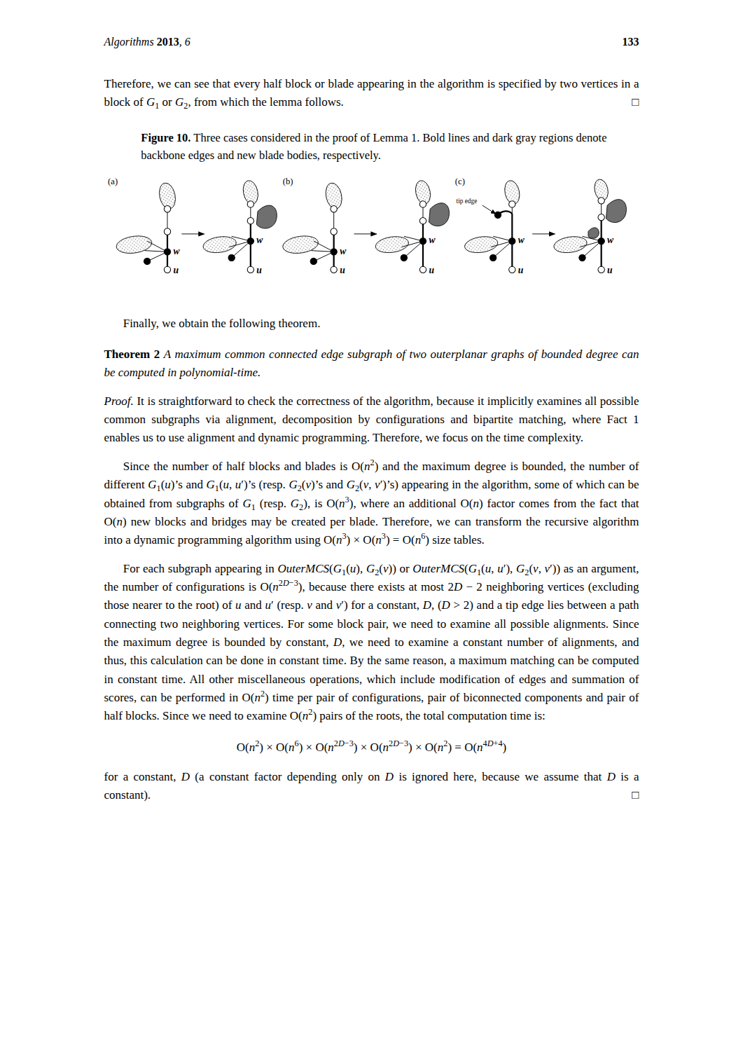Algorithms 2013, 6
133
Therefore, we can see that every half block or blade appearing in the algorithm is specified by two vertices in a block of G1 or G2, from which the lemma follows. □
Figure 10. Three cases considered in the proof of Lemma 1. Bold lines and dark gray regions denote backbone edges and new blade bodies, respectively.
(a) w u w u (b) w u w u (c) tip edge w u w u
Finally, we obtain the following theorem.
Theorem 2 A maximum common connected edge subgraph of two outerplanar graphs of bounded degree can be computed in polynomial-time.
Proof. It is straightforward to check the correctness of the algorithm, because it implicitly examines all possible common subgraphs via alignment, decomposition by configurations and bipartite matching, where Fact 1 enables us to use alignment and dynamic programming. Therefore, we focus on the time complexity.
Since the number of half blocks and blades is O(n2) and the maximum degree is bounded, the number of different G1(u)’s and G1(u, u′)’s (resp. G2(v)’s and G2(v, v′)’s) appearing in the algorithm, some of which can be obtained from subgraphs of G1 (resp. G2), is O(n3), where an additional O(n) factor comes from the fact that O(n) new blocks and bridges may be created per blade. Therefore, we can transform the recursive algorithm into a dynamic programming algorithm using O(n3) × O(n3) = O(n6) size tables.
For each subgraph appearing in OuterMCS(G1(u), G2(v)) or OuterMCS(G1(u, u′), G2(v, v′)) as an argument, the number of configurations is O(n2D−3), because there exists at most 2D − 2 neighboring vertices (excluding those nearer to the root) of u and u′ (resp. v and v′) for a constant, D, (D > 2) and a tip edge lies between a path connecting two neighboring vertices. For some block pair, we need to examine all possible alignments. Since the maximum degree is bounded by constant, D, we need to examine a constant number of alignments, and thus, this calculation can be done in constant time. By the same reason, a maximum matching can be computed in constant time. All other miscellaneous operations, which include modification of edges and summation of scores, can be performed in O(n2) time per pair of configurations, pair of biconnected components and pair of half blocks. Since we need to examine O(n2) pairs of the roots, the total computation time is:
O(n2) × O(n6) × O(n2D−3) × O(n2D−3) × O(n2) = O(n4D+4)
for a constant, D (a constant factor depending only on D is ignored here, because we assume that D is a constant). □